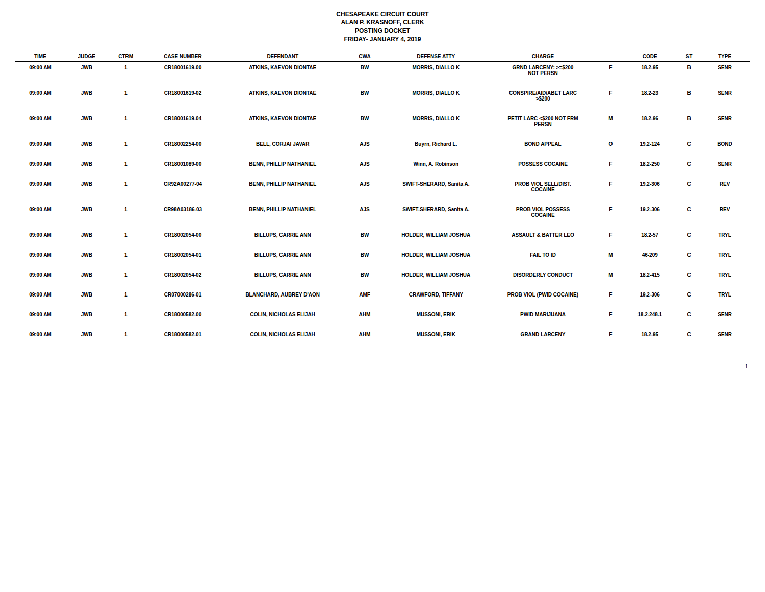CHESAPEAKE CIRCUIT COURT
ALAN P. KRASNOFF, CLERK
POSTING DOCKET
FRIDAY- JANUARY 4, 2019
| TIME | JUDGE | CTRM | CASE NUMBER | DEFENDANT | CWA | DEFENSE ATTY | CHARGE | | CODE | ST | TYPE |
| --- | --- | --- | --- | --- | --- | --- | --- | --- | --- | --- | --- |
| 09:00 AM | JWB | 1 | CR18001619-00 | ATKINS, KAEVON DIONTAE | BW | MORRIS, DIALLO K | GRND LARCENY: >=$200 NOT PERSN | F | 18.2-95 | B | SENR |
| 09:00 AM | JWB | 1 | CR18001619-02 | ATKINS, KAEVON DIONTAE | BW | MORRIS, DIALLO K | CONSPIRE/AID/ABET LARC >$200 | F | 18.2-23 | B | SENR |
| 09:00 AM | JWB | 1 | CR18001619-04 | ATKINS, KAEVON DIONTAE | BW | MORRIS, DIALLO K | PETIT LARC <$200 NOT FRM PERSN | M | 18.2-96 | B | SENR |
| 09:00 AM | JWB | 1 | CR18002254-00 | BELL, CORJAI JAVAR | AJS | Buyrn, Richard L. | BOND APPEAL | O | 19.2-124 | C | BOND |
| 09:00 AM | JWB | 1 | CR18001089-00 | BENN, PHILLIP NATHANIEL | AJS | Winn, A. Robinson | POSSESS COCAINE | F | 18.2-250 | C | SENR |
| 09:00 AM | JWB | 1 | CR92A00277-04 | BENN, PHILLIP NATHANIEL | AJS | SWIFT-SHERARD, Sanita A. | PROB VIOL SELL/DIST. COCAINE | F | 19.2-306 | C | REV |
| 09:00 AM | JWB | 1 | CR98A03186-03 | BENN, PHILLIP NATHANIEL | AJS | SWIFT-SHERARD, Sanita A. | PROB VIOL POSSESS COCAINE | F | 19.2-306 | C | REV |
| 09:00 AM | JWB | 1 | CR18002054-00 | BILLUPS, CARRIE ANN | BW | HOLDER, WILLIAM JOSHUA | ASSAULT & BATTER LEO | F | 18.2-57 | C | TRYL |
| 09:00 AM | JWB | 1 | CR18002054-01 | BILLUPS, CARRIE ANN | BW | HOLDER, WILLIAM JOSHUA | FAIL TO ID | M | 46-209 | C | TRYL |
| 09:00 AM | JWB | 1 | CR18002054-02 | BILLUPS, CARRIE ANN | BW | HOLDER, WILLIAM JOSHUA | DISORDERLY CONDUCT | M | 18.2-415 | C | TRYL |
| 09:00 AM | JWB | 1 | CR07000286-01 | BLANCHARD, AUBREY D'AON | AMF | CRAWFORD, TIFFANY | PROB VIOL (PWID COCAINE) | F | 19.2-306 | C | TRYL |
| 09:00 AM | JWB | 1 | CR18000582-00 | COLIN, NICHOLAS ELIJAH | AHM | MUSSONI, ERIK | PWID MARIJUANA | F | 18.2-248.1 | C | SENR |
| 09:00 AM | JWB | 1 | CR18000582-01 | COLIN, NICHOLAS ELIJAH | AHM | MUSSONI, ERIK | GRAND LARCENY | F | 18.2-95 | C | SENR |
1